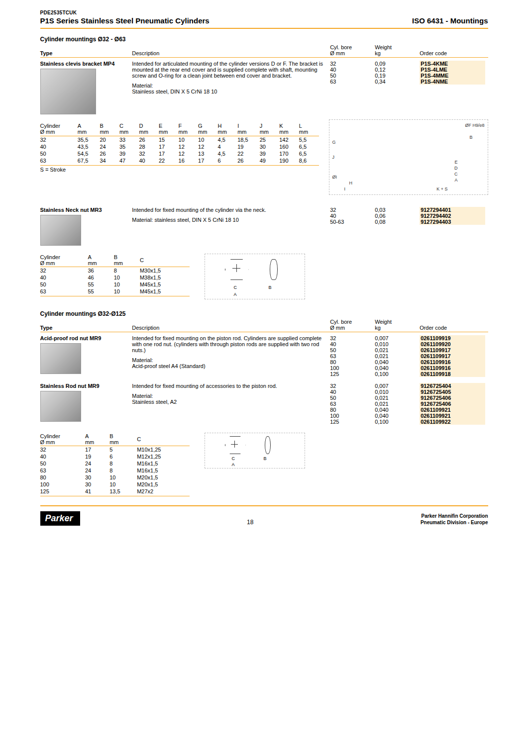PDE2535TCUK
P1S Series Stainless Steel Pneumatic Cylinders
ISO 6431 - Mountings
Cylinder mountings Ø32 - Ø63
| Type | Description | Cyl. bore Ø mm | Weight kg | Order code |
| --- | --- | --- | --- | --- |
| Stainless clevis bracket MP4 | Intended for articulated mounting of the cylinder versions D or F. The bracket is mounted at the rear end cover and is supplied complete with shaft, mounting screw and O-ring for a clean joint between end cover and bracket. Material: Stainless steel, DIN X 5 CrNi 18 10 | 32 40 50 63 | 0,09 0,12 0,19 0,34 | P1S-4KME P1S-4LME P1S-4MME P1S-4NME |
| Cylinder Ø mm | A mm | B mm | C mm | D mm | E mm | F mm | G mm | H mm | I mm | J mm | K mm | L mm |
| --- | --- | --- | --- | --- | --- | --- | --- | --- | --- | --- | --- | --- |
| 32 | 35,5 | 20 | 33 | 26 | 15 | 10 | 10 | 4,5 | 18,5 | 25 | 142 | 5,5 |
| 40 | 43,5 | 24 | 35 | 28 | 17 | 12 | 12 | 4 | 19 | 30 | 160 | 6,5 |
| 50 | 54,5 | 26 | 39 | 32 | 17 | 12 | 13 | 4,5 | 22 | 39 | 170 | 6,5 |
| 63 | 67,5 | 34 | 47 | 40 | 22 | 16 | 17 | 6 | 26 | 49 | 190 | 8,6 |
S = Stroke
ØF H9/e8 B E D C A G J ØI H I K + S
| Stainless Neck nut MR3 | Intended for fixed mounting of the cylinder via the neck. Material: stainless steel, DIN X 5 CrNi 18 10 | 32 40 50-63 | 0,03 0,06 0,08 | 9127294401 9127294402 9127294403 |
| Cylinder Ø mm | A mm | B mm | C |
| --- | --- | --- | --- |
| 32 | 36 | 8 | M30x1,5 |
| 40 | 46 | 10 | M38x1,5 |
| 50 | 55 | 10 | M45x1,5 |
| 63 | 55 | 10 | M45x1,5 |
C B A
Cylinder mountings Ø32-Ø125
| Type | Description | Cyl. bore Ø mm | Weight kg | Order code |
| --- | --- | --- | --- | --- |
| Acid-proof rod nut MR9 | Intended for fixed mounting on the piston rod. Cylinders are supplied complete with one rod nut. (cylinders with through piston rods are supplied with two rod nuts.) Material: Acid-proof steel A4 (Standard) | 32 40 50 63 80 100 125 | 0,007 0,010 0,021 0,021 0,040 0,040 0,100 | 0261109919 0261109920 0261109917 0261109917 0261109916 0261109916 0261109918 |
| Stainless Rod nut MR9 | Intended for fixed mounting of accessories to the piston rod. Material: Stainless steel, A2 | 32 40 50 63 80 100 125 | 0,007 0,010 0,021 0,021 0,040 0,040 0,100 | 9126725404 9126725405 9126725406 9126725406 0261109921 0261109921 0261109922 |
| Cylinder Ø mm | A mm | B mm | C |
| --- | --- | --- | --- |
| 32 | 17 | 5 | M10x1,25 |
| 40 | 19 | 6 | M12x1,25 |
| 50 | 24 | 8 | M16x1,5 |
| 63 | 24 | 8 | M16x1,5 |
| 80 | 30 | 10 | M20x1,5 |
| 100 | 30 | 10 | M20x1,5 |
| 125 | 41 | 13,5 | M27x2 |
C B A
Parker
18
Parker Hannifin Corporation
Pneumatic Division - Europe